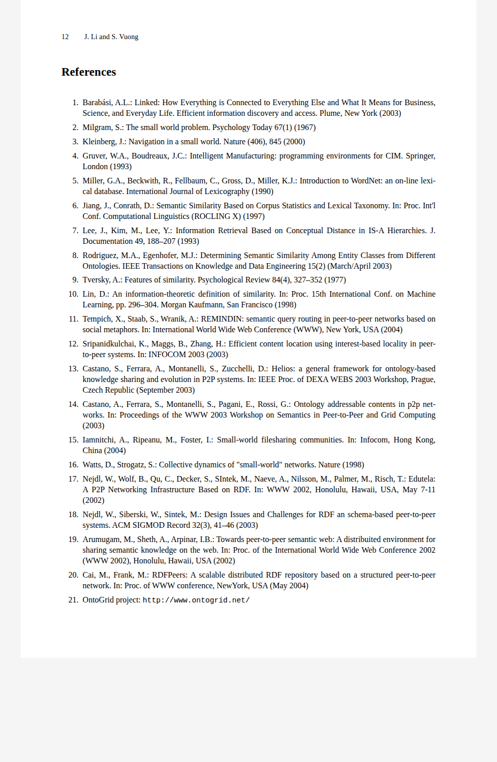12 J. Li and S. Vuong
References
Barabási, A.L.: Linked: How Everything is Connected to Everything Else and What It Means for Business, Science, and Everyday Life. Efficient information discovery and access. Plume, New York (2003)
Milgram, S.: The small world problem. Psychology Today 67(1) (1967)
Kleinberg, J.: Navigation in a small world. Nature (406), 845 (2000)
Gruver, W.A., Boudreaux, J.C.: Intelligent Manufacturing: programming environments for CIM. Springer, London (1993)
Miller, G.A., Beckwith, R., Fellbaum, C., Gross, D., Miller, K.J.: Introduction to WordNet: an on-line lexical database. International Journal of Lexicography (1990)
Jiang, J., Conrath, D.: Semantic Similarity Based on Corpus Statistics and Lexical Taxonomy. In: Proc. Int'l Conf. Computational Linguistics (ROCLING X) (1997)
Lee, J., Kim, M., Lee, Y.: Information Retrieval Based on Conceptual Distance in IS-A Hierarchies. J. Documentation 49, 188–207 (1993)
Rodriguez, M.A., Egenhofer, M.J.: Determining Semantic Similarity Among Entity Classes from Different Ontologies. IEEE Transactions on Knowledge and Data Engineering 15(2) (March/April 2003)
Tversky, A.: Features of similarity. Psychological Review 84(4), 327–352 (1977)
Lin, D.: An information-theoretic definition of similarity. In: Proc. 15th International Conf. on Machine Learning, pp. 296–304. Morgan Kaufmann, San Francisco (1998)
Tempich, X., Staab, S., Wranik, A.: REMINDIN: semantic query routing in peer-to-peer networks based on social metaphors. In: International World Wide Web Conference (WWW), New York, USA (2004)
Sripanidkulchai, K., Maggs, B., Zhang, H.: Efficient content location using interest-based locality in peer-to-peer systems. In: INFOCOM 2003 (2003)
Castano, S., Ferrara, A., Montanelli, S., Zucchelli, D.: Helios: a general framework for ontology-based knowledge sharing and evolution in P2P systems. In: IEEE Proc. of DEXA WEBS 2003 Workshop, Prague, Czech Republic (September 2003)
Castano, A., Ferrara, S., Montanelli, S., Pagani, E., Rossi, G.: Ontology addressable contents in p2p networks. In: Proceedings of the WWW 2003 Workshop on Semantics in Peer-to-Peer and Grid Computing (2003)
Iamnitchi, A., Ripeanu, M., Foster, I.: Small-world filesharing communities. In: Infocom, Hong Kong, China (2004)
Watts, D., Strogatz, S.: Collective dynamics of "small-world" networks. Nature (1998)
Nejdl, W., Wolf, B., Qu, C., Decker, S., SIntek, M., Naeve, A., Nilsson, M., Palmer, M., Risch, T.: Edutela: A P2P Networking Infrastructure Based on RDF. In: WWW 2002, Honolulu, Hawaii, USA, May 7-11 (2002)
Nejdl, W., Siberski, W., Sintek, M.: Design Issues and Challenges for RDF an schema-based peer-to-peer systems. ACM SIGMOD Record 32(3), 41–46 (2003)
Arumugam, M., Sheth, A., Arpinar, I.B.: Towards peer-to-peer semantic web: A distribuited environment for sharing semantic knowledge on the web. In: Proc. of the International World Wide Web Conference 2002 (WWW 2002), Honolulu, Hawaii, USA (2002)
Cai, M., Frank, M.: RDFPeers: A scalable distributed RDF repository based on a structured peer-to-peer network. In: Proc. of WWW conference, NewYork, USA (May 2004)
OntoGrid project: http://www.ontogrid.net/